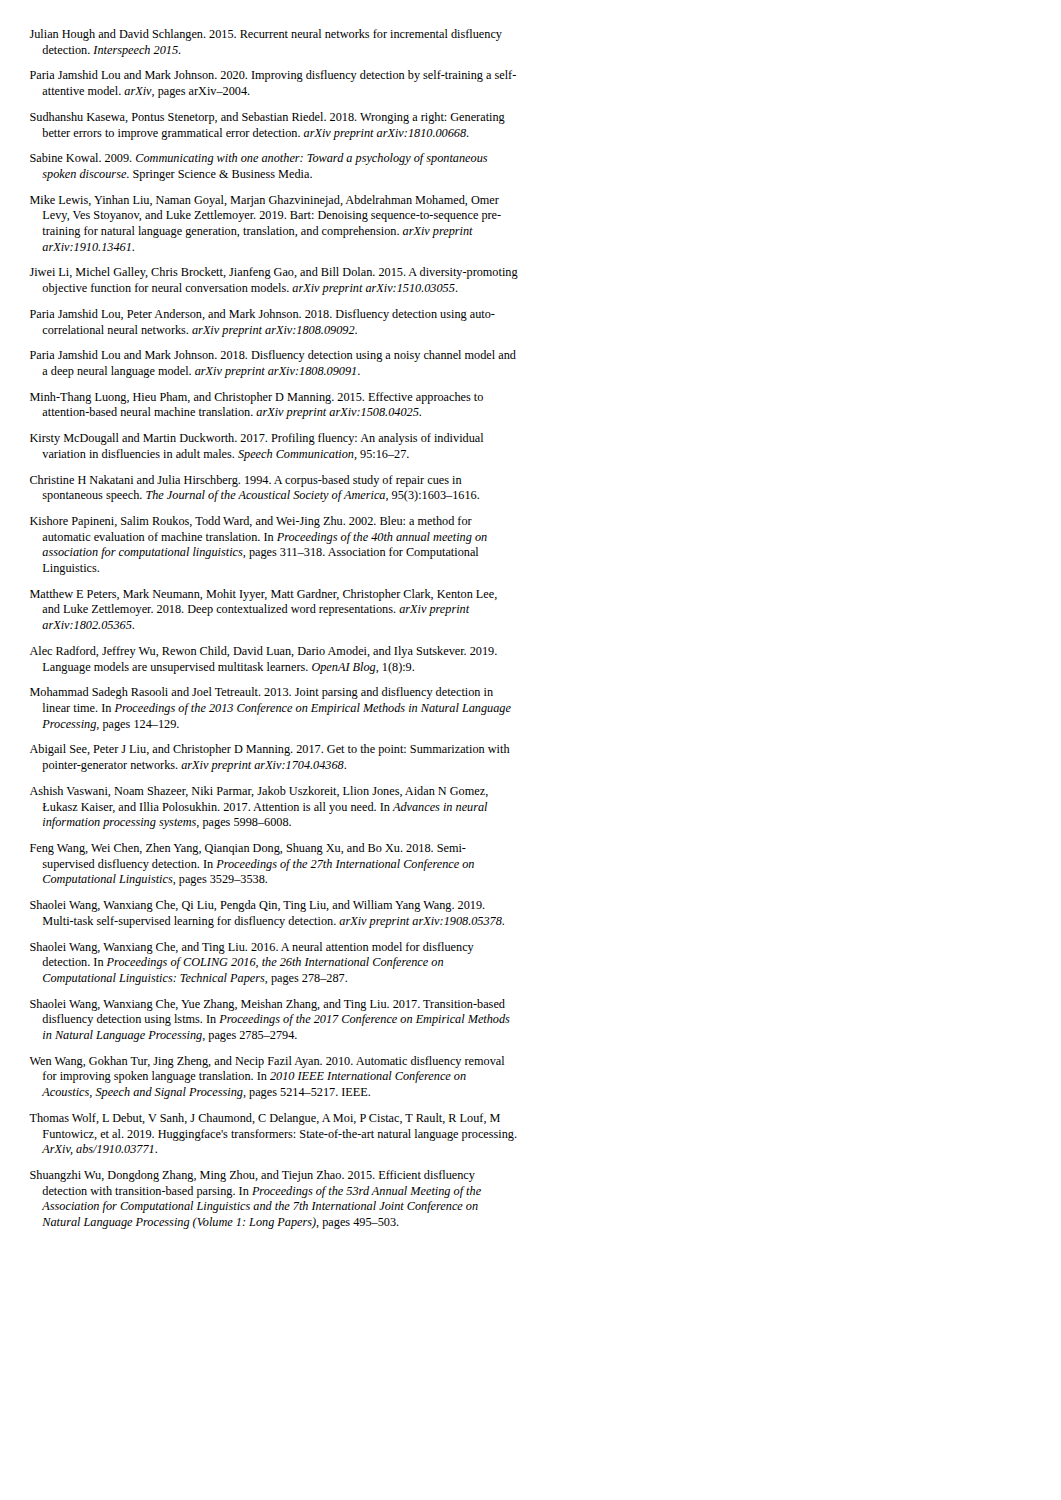Julian Hough and David Schlangen. 2015. Recurrent neural networks for incremental disfluency detection. Interspeech 2015.
Paria Jamshid Lou and Mark Johnson. 2020. Improving disfluency detection by self-training a self-attentive model. arXiv, pages arXiv–2004.
Sudhanshu Kasewa, Pontus Stenetorp, and Sebastian Riedel. 2018. Wronging a right: Generating better errors to improve grammatical error detection. arXiv preprint arXiv:1810.00668.
Sabine Kowal. 2009. Communicating with one another: Toward a psychology of spontaneous spoken discourse. Springer Science & Business Media.
Mike Lewis, Yinhan Liu, Naman Goyal, Marjan Ghazvininejad, Abdelrahman Mohamed, Omer Levy, Ves Stoyanov, and Luke Zettlemoyer. 2019. Bart: Denoising sequence-to-sequence pre-training for natural language generation, translation, and comprehension. arXiv preprint arXiv:1910.13461.
Jiwei Li, Michel Galley, Chris Brockett, Jianfeng Gao, and Bill Dolan. 2015. A diversity-promoting objective function for neural conversation models. arXiv preprint arXiv:1510.03055.
Paria Jamshid Lou, Peter Anderson, and Mark Johnson. 2018. Disfluency detection using auto-correlational neural networks. arXiv preprint arXiv:1808.09092.
Paria Jamshid Lou and Mark Johnson. 2018. Disfluency detection using a noisy channel model and a deep neural language model. arXiv preprint arXiv:1808.09091.
Minh-Thang Luong, Hieu Pham, and Christopher D Manning. 2015. Effective approaches to attention-based neural machine translation. arXiv preprint arXiv:1508.04025.
Kirsty McDougall and Martin Duckworth. 2017. Profiling fluency: An analysis of individual variation in disfluencies in adult males. Speech Communication, 95:16–27.
Christine H Nakatani and Julia Hirschberg. 1994. A corpus-based study of repair cues in spontaneous speech. The Journal of the Acoustical Society of America, 95(3):1603–1616.
Kishore Papineni, Salim Roukos, Todd Ward, and Wei-Jing Zhu. 2002. Bleu: a method for automatic evaluation of machine translation. In Proceedings of the 40th annual meeting on association for computational linguistics, pages 311–318. Association for Computational Linguistics.
Matthew E Peters, Mark Neumann, Mohit Iyyer, Matt Gardner, Christopher Clark, Kenton Lee, and Luke Zettlemoyer. 2018. Deep contextualized word representations. arXiv preprint arXiv:1802.05365.
Alec Radford, Jeffrey Wu, Rewon Child, David Luan, Dario Amodei, and Ilya Sutskever. 2019. Language models are unsupervised multitask learners. OpenAI Blog, 1(8):9.
Mohammad Sadegh Rasooli and Joel Tetreault. 2013. Joint parsing and disfluency detection in linear time. In Proceedings of the 2013 Conference on Empirical Methods in Natural Language Processing, pages 124–129.
Abigail See, Peter J Liu, and Christopher D Manning. 2017. Get to the point: Summarization with pointer-generator networks. arXiv preprint arXiv:1704.04368.
Ashish Vaswani, Noam Shazeer, Niki Parmar, Jakob Uszkoreit, Llion Jones, Aidan N Gomez, Łukasz Kaiser, and Illia Polosukhin. 2017. Attention is all you need. In Advances in neural information processing systems, pages 5998–6008.
Feng Wang, Wei Chen, Zhen Yang, Qianqian Dong, Shuang Xu, and Bo Xu. 2018. Semi-supervised disfluency detection. In Proceedings of the 27th International Conference on Computational Linguistics, pages 3529–3538.
Shaolei Wang, Wanxiang Che, Qi Liu, Pengda Qin, Ting Liu, and William Yang Wang. 2019. Multi-task self-supervised learning for disfluency detection. arXiv preprint arXiv:1908.05378.
Shaolei Wang, Wanxiang Che, and Ting Liu. 2016. A neural attention model for disfluency detection. In Proceedings of COLING 2016, the 26th International Conference on Computational Linguistics: Technical Papers, pages 278–287.
Shaolei Wang, Wanxiang Che, Yue Zhang, Meishan Zhang, and Ting Liu. 2017. Transition-based disfluency detection using lstms. In Proceedings of the 2017 Conference on Empirical Methods in Natural Language Processing, pages 2785–2794.
Wen Wang, Gokhan Tur, Jing Zheng, and Necip Fazil Ayan. 2010. Automatic disfluency removal for improving spoken language translation. In 2010 IEEE International Conference on Acoustics, Speech and Signal Processing, pages 5214–5217. IEEE.
Thomas Wolf, L Debut, V Sanh, J Chaumond, C Delangue, A Moi, P Cistac, T Rault, R Louf, M Funtowicz, et al. 2019. Huggingface's transformers: State-of-the-art natural language processing. ArXiv, abs/1910.03771.
Shuangzhi Wu, Dongdong Zhang, Ming Zhou, and Tiejun Zhao. 2015. Efficient disfluency detection with transition-based parsing. In Proceedings of the 53rd Annual Meeting of the Association for Computational Linguistics and the 7th International Joint Conference on Natural Language Processing (Volume 1: Long Papers), pages 495–503.